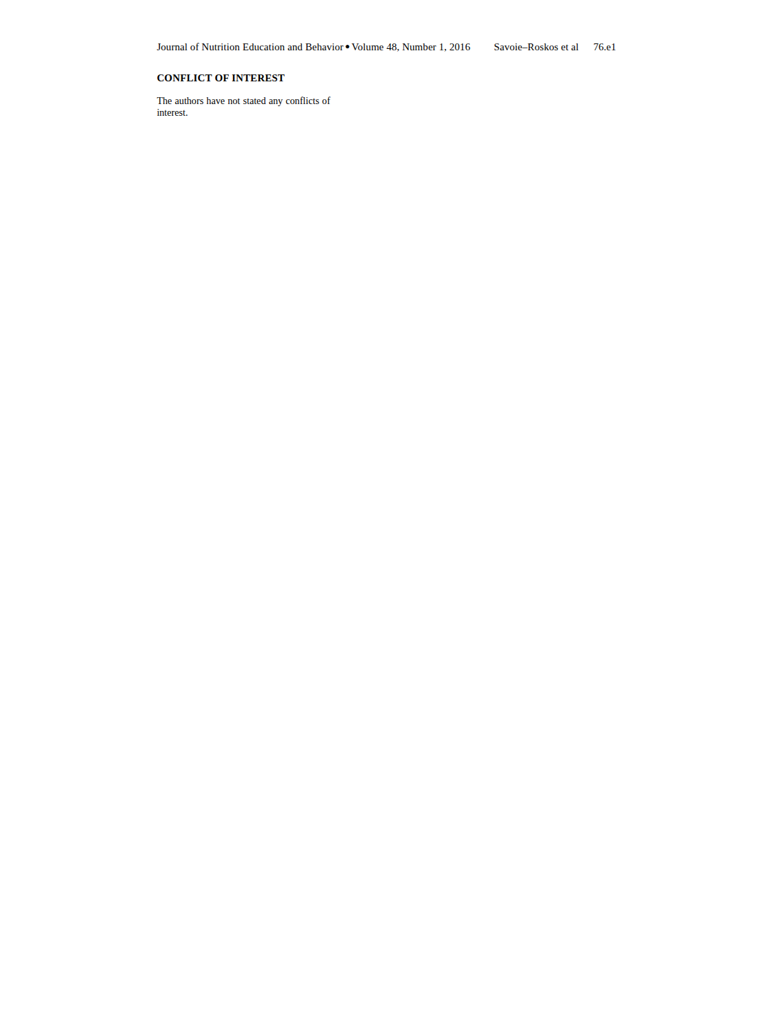Journal of Nutrition Education and Behavior●Volume 48, Number 1, 2016 Savoie–Roskos et al76.e1
CONFLICT OF INTEREST
The authors have not stated any con​flicts of interest.